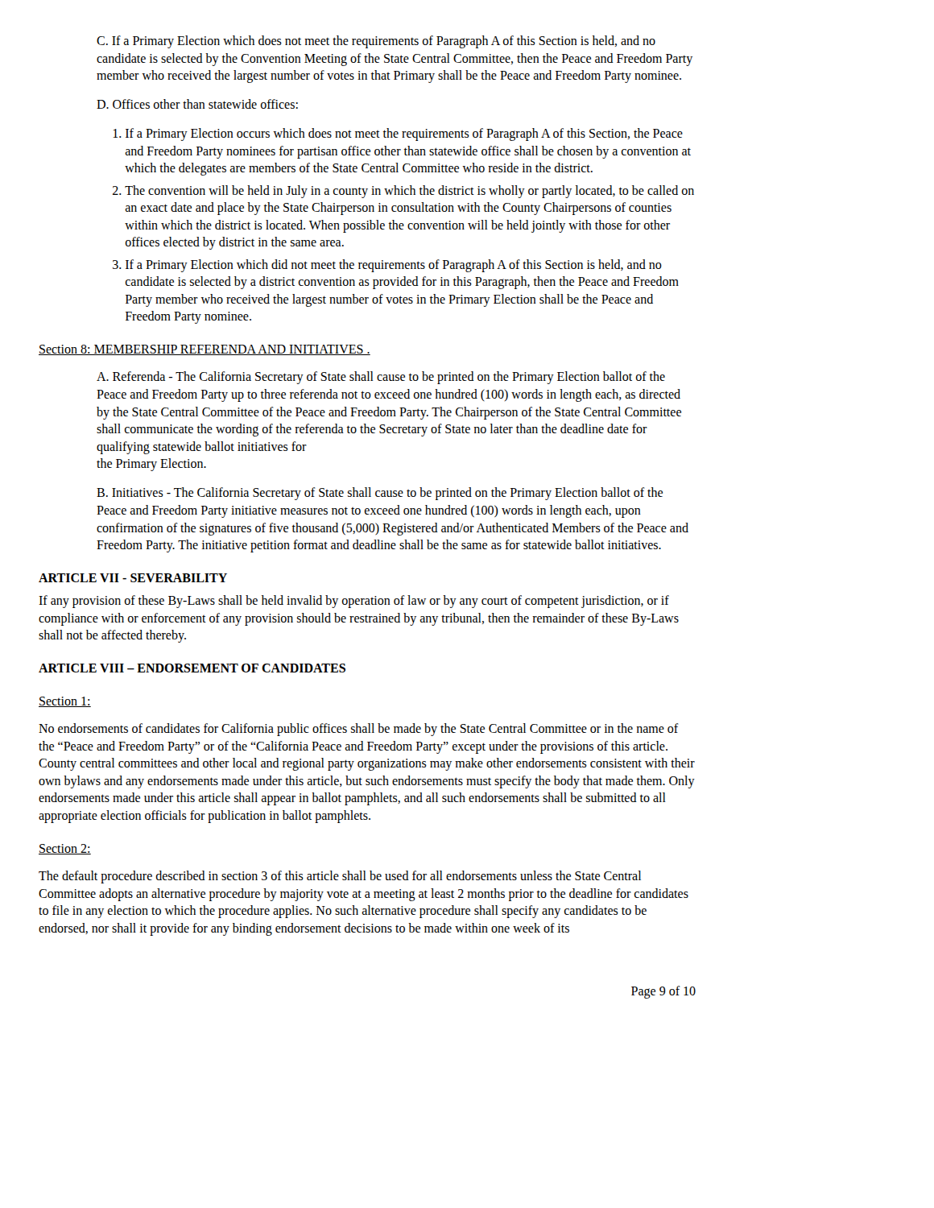C. If a Primary Election which does not meet the requirements of Paragraph A of this Section is held, and no candidate is selected by the Convention Meeting of the State Central Committee, then the Peace and Freedom Party member who received the largest number of votes in that Primary shall be the Peace and Freedom Party nominee.
D. Offices other than statewide offices:
If a Primary Election occurs which does not meet the requirements of Paragraph A of this Section, the Peace and Freedom Party nominees for partisan office other than statewide office shall be chosen by a convention at which the delegates are members of the State Central Committee who reside in the district.
The convention will be held in July in a county in which the district is wholly or partly located, to be called on an exact date and place by the State Chairperson in consultation with the County Chairpersons of counties within which the district is located. When possible the convention will be held jointly with those for other offices elected by district in the same area.
If a Primary Election which did not meet the requirements of Paragraph A of this Section is held, and no candidate is selected by a district convention as provided for in this Paragraph, then the Peace and Freedom Party member who received the largest number of votes in the Primary Election shall be the Peace and Freedom Party nominee.
Section 8: MEMBERSHIP REFERENDA AND INITIATIVES .
A. Referenda - The California Secretary of State shall cause to be printed on the Primary Election ballot of the Peace and Freedom Party up to three referenda not to exceed one hundred (100) words in length each, as directed by the State Central Committee of the Peace and Freedom Party. The Chairperson of the State Central Committee shall communicate the wording of the referenda to the Secretary of State no later than the deadline date for qualifying statewide ballot initiatives for
the Primary Election.
B. Initiatives - The California Secretary of State shall cause to be printed on the Primary Election ballot of the Peace and Freedom Party initiative measures not to exceed one hundred (100) words in length each, upon confirmation of the signatures of five thousand (5,000) Registered and/or Authenticated Members of the Peace and Freedom Party. The initiative petition format and deadline shall be the same as for statewide ballot initiatives.
ARTICLE VII - SEVERABILITY
If any provision of these By-Laws shall be held invalid by operation of law or by any court of competent jurisdiction, or if compliance with or enforcement of any provision should be restrained by any tribunal, then the remainder of these By-Laws shall not be affected thereby.
ARTICLE VIII – ENDORSEMENT OF CANDIDATES
Section 1:
No endorsements of candidates for California public offices shall be made by the State Central Committee or in the name of the “Peace and Freedom Party” or of the “California Peace and Freedom Party” except under the provisions of this article. County central committees and other local and regional party organizations may make other endorsements consistent with their own bylaws and any endorsements made under this article, but such endorsements must specify the body that made them. Only endorsements made under this article shall appear in ballot pamphlets, and all such endorsements shall be submitted to all appropriate election officials for publication in ballot pamphlets.
Section 2:
The default procedure described in section 3 of this article shall be used for all endorsements unless the State Central Committee adopts an alternative procedure by majority vote at a meeting at least 2 months prior to the deadline for candidates to file in any election to which the procedure applies. No such alternative procedure shall specify any candidates to be endorsed, nor shall it provide for any binding endorsement decisions to be made within one week of its
Page 9 of 10